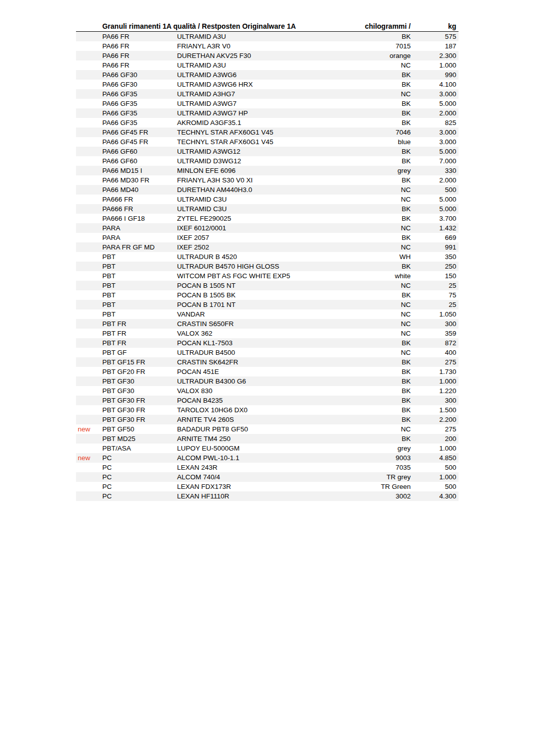| | Granuli rimanenti 1A qualità / Restposten Originalware 1A | chilogrammi / | kg |
| --- | --- | --- | --- |
| | PA66 FR | ULTRAMID A3U | BK | 575 |
| | PA66 FR | FRIANYL A3R V0 | 7015 | 187 |
| | PA66 FR | DURETHAN AKV25 F30 | orange | 2.300 |
| | PA66 FR | ULTRAMID A3U | NC | 1.000 |
| | PA66 GF30 | ULTRAMID A3WG6 | BK | 990 |
| | PA66 GF30 | ULTRAMID A3WG6 HRX | BK | 4.100 |
| | PA66 GF35 | ULTRAMID A3HG7 | NC | 3.000 |
| | PA66 GF35 | ULTRAMID A3WG7 | BK | 5.000 |
| | PA66 GF35 | ULTRAMID A3WG7 HP | BK | 2.000 |
| | PA66 GF35 | AKROMID A3GF35.1 | BK | 825 |
| | PA66 GF45 FR | TECHNYL STAR AFX60G1 V45 | 7046 | 3.000 |
| | PA66 GF45 FR | TECHNYL STAR AFX60G1 V45 | blue | 3.000 |
| | PA66 GF60 | ULTRAMID A3WG12 | BK | 5.000 |
| | PA66 GF60 | ULTRAMID D3WG12 | BK | 7.000 |
| | PA66 MD15 I | MINLON EFE 6096 | grey | 330 |
| | PA66 MD30 FR | FRIANYL A3H S30 V0 XI | BK | 2.000 |
| | PA66 MD40 | DURETHAN AM440H3.0 | NC | 500 |
| | PA666 FR | ULTRAMID C3U | NC | 5.000 |
| | PA666 FR | ULTRAMID C3U | BK | 5.000 |
| | PA666 I GF18 | ZYTEL FE290025 | BK | 3.700 |
| | PARA | IXEF 6012/0001 | NC | 1.432 |
| | PARA | IXEF 2057 | BK | 669 |
| | PARA FR GF MD | IXEF 2502 | NC | 991 |
| | PBT | ULTRADUR B 4520 | WH | 350 |
| | PBT | ULTRADUR B4570 HIGH GLOSS | BK | 250 |
| | PBT | WITCOM PBT AS FGC WHITE EXP5 | white | 150 |
| | PBT | POCAN B 1505 NT | NC | 25 |
| | PBT | POCAN B 1505 BK | BK | 75 |
| | PBT | POCAN B 1701 NT | NC | 25 |
| | PBT | VANDAR | NC | 1.050 |
| | PBT FR | CRASTIN S650FR | NC | 300 |
| | PBT FR | VALOX 362 | NC | 359 |
| | PBT FR | POCAN KL1-7503 | BK | 872 |
| | PBT GF | ULTRADUR B4500 | NC | 400 |
| | PBT GF15 FR | CRASTIN SK642FR | BK | 275 |
| | PBT GF20 FR | POCAN 451E | BK | 1.730 |
| | PBT GF30 | ULTRADUR B4300 G6 | BK | 1.000 |
| | PBT GF30 | VALOX 830 | BK | 1.220 |
| | PBT GF30 FR | POCAN B4235 | BK | 300 |
| | PBT GF30 FR | TAROLOX 10HG6 DX0 | BK | 1.500 |
| | PBT GF30 FR | ARNITE TV4 260S | BK | 2.200 |
| new | PBT GF50 | BADADUR PBT8 GF50 | NC | 275 |
| | PBT MD25 | ARNITE TM4 250 | BK | 200 |
| | PBT/ASA | LUPOY EU-5000GM | grey | 1.000 |
| new | PC | ALCOM PWL-10-1.1 | 9003 | 4.850 |
| | PC | LEXAN 243R | 7035 | 500 |
| | PC | ALCOM 740/4 | TR grey | 1.000 |
| | PC | LEXAN FDX173R | TR Green | 500 |
| | PC | LEXAN HF1110R | 3002 | 4.300 |